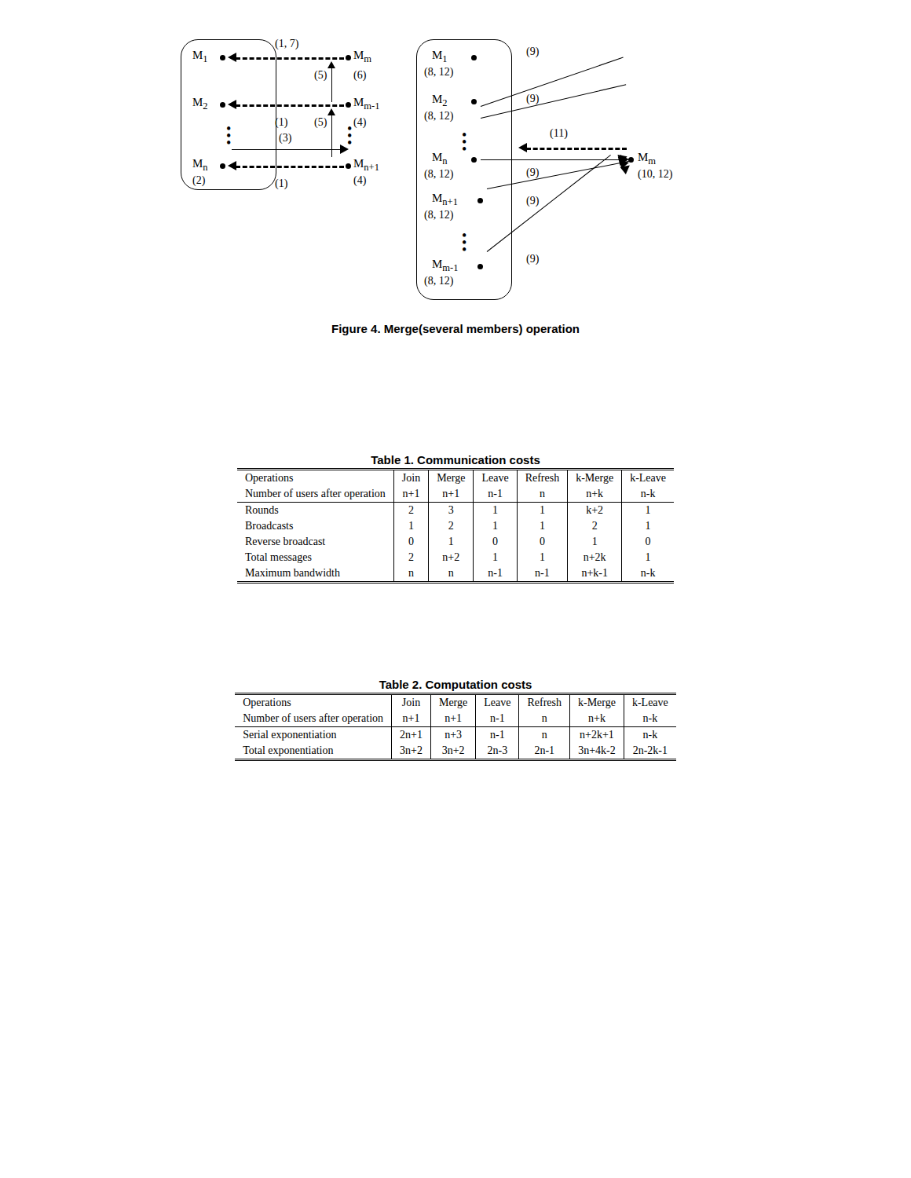M1
M2
•
•
•
Mn
(2)
Mm
Mm-1
•
•
•
Mn+1
(1, 7)
(1)
(1)
(3)
(5)
(5)
(6)
(4)
(4)
M1
(8, 12)
M2
(8, 12)
•
•
•
Mn
(8, 12)
Mn+1
(8, 12)
•
•
•
Mm-1
(8, 12)
Mm
(10, 12)
(9)
(9)
(9)
(9)
(9)
(11)
Figure 4. Merge(several members) operation
Table 1. Communication costs
| Operations | Join | Merge | Leave | Refresh | k-Merge | k-Leave |
| Number of users after operation | n+1 | n+1 | n-1 | n | n+k | n-k |
| Rounds | 2 | 3 | 1 | 1 | k+2 | 1 |
| Broadcasts | 1 | 2 | 1 | 1 | 2 | 1 |
| Reverse broadcast | 0 | 1 | 0 | 0 | 1 | 0 |
| Total messages | 2 | n+2 | 1 | 1 | n+2k | 1 |
| Maximum bandwidth | n | n | n-1 | n-1 | n+k-1 | n-k |
Table 2. Computation costs
| Operations | Join | Merge | Leave | Refresh | k-Merge | k-Leave |
| Number of users after operation | n+1 | n+1 | n-1 | n | n+k | n-k |
| Serial exponentiation | 2n+1 | n+3 | n-1 | n | n+2k+1 | n-k |
| Total exponentiation | 3n+2 | 3n+2 | 2n-3 | 2n-1 | 3n+4k-2 | 2n-2k-1 |